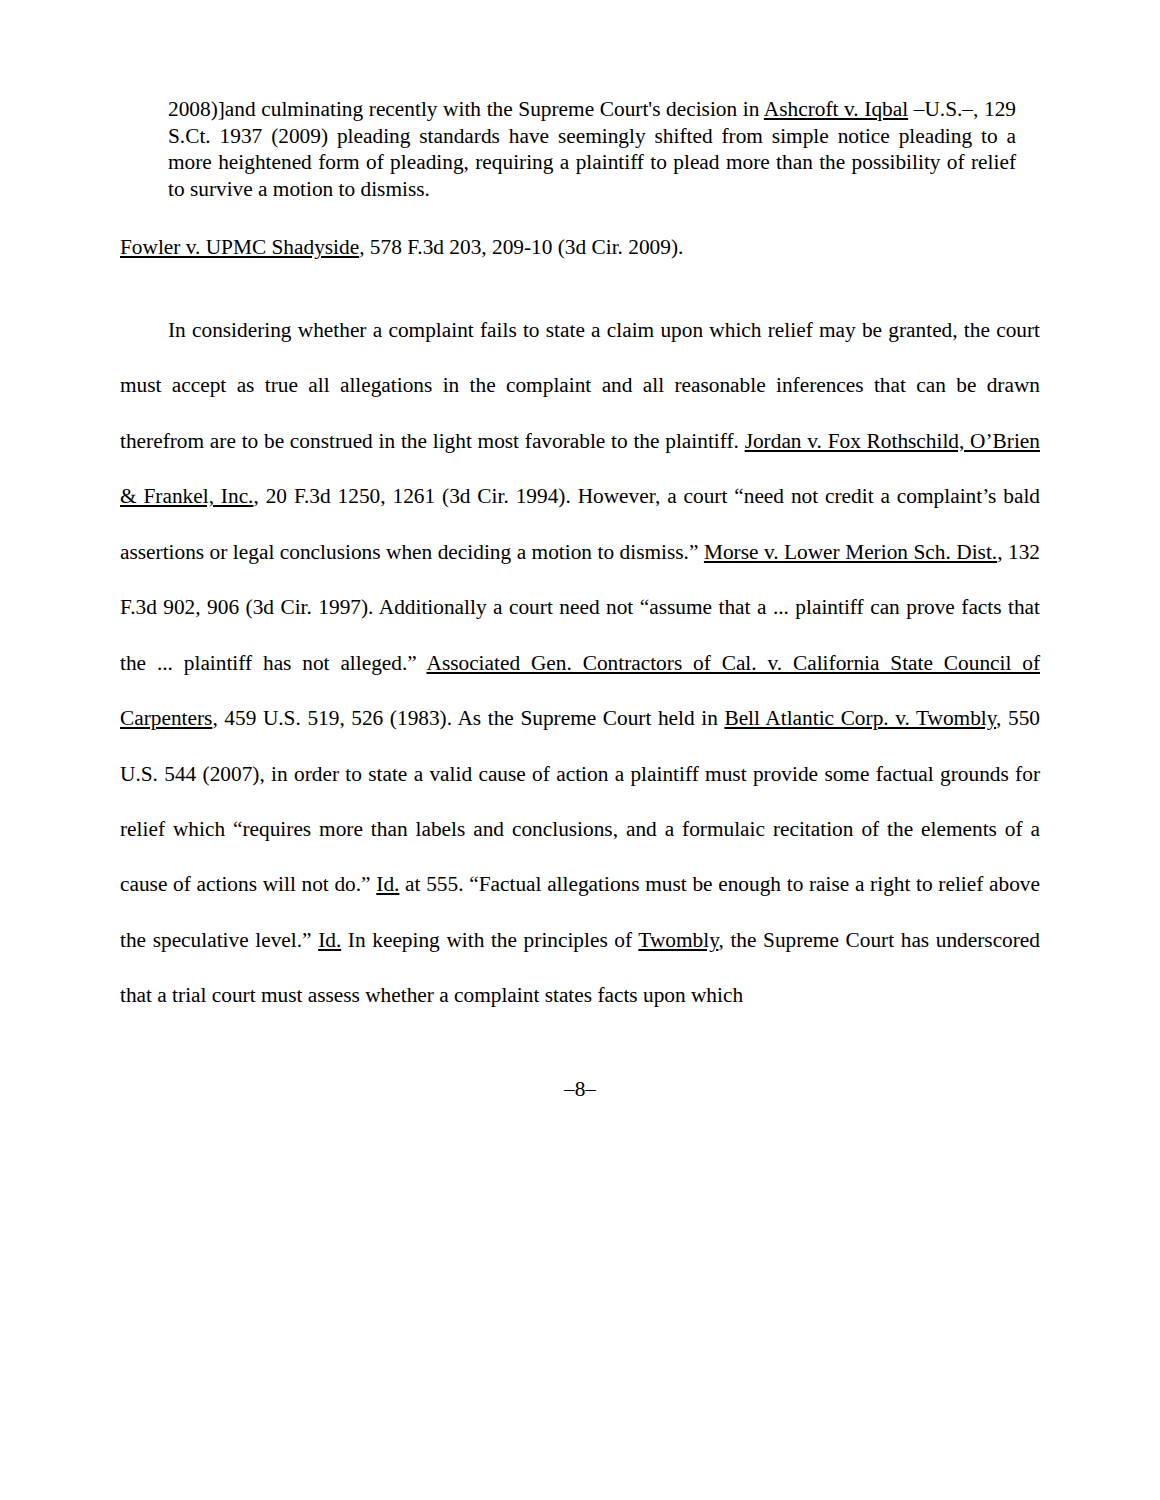2008)]and culminating recently with the Supreme Court's decision in Ashcroft v. Iqbal –U.S.–, 129 S.Ct. 1937 (2009) pleading standards have seemingly shifted from simple notice pleading to a more heightened form of pleading, requiring a plaintiff to plead more than the possibility of relief to survive a motion to dismiss.
Fowler v. UPMC Shadyside, 578 F.3d 203, 209-10 (3d Cir. 2009).
In considering whether a complaint fails to state a claim upon which relief may be granted, the court must accept as true all allegations in the complaint and all reasonable inferences that can be drawn therefrom are to be construed in the light most favorable to the plaintiff. Jordan v. Fox Rothschild, O’Brien & Frankel, Inc., 20 F.3d 1250, 1261 (3d Cir. 1994). However, a court “need not credit a complaint’s bald assertions or legal conclusions when deciding a motion to dismiss.” Morse v. Lower Merion Sch. Dist., 132 F.3d 902, 906 (3d Cir. 1997). Additionally a court need not “assume that a ... plaintiff can prove facts that the ... plaintiff has not alleged.” Associated Gen. Contractors of Cal. v. California State Council of Carpenters, 459 U.S. 519, 526 (1983). As the Supreme Court held in Bell Atlantic Corp. v. Twombly, 550 U.S. 544 (2007), in order to state a valid cause of action a plaintiff must provide some factual grounds for relief which “requires more than labels and conclusions, and a formulaic recitation of the elements of a cause of actions will not do.” Id. at 555. “Factual allegations must be enough to raise a right to relief above the speculative level.” Id. In keeping with the principles of Twombly, the Supreme Court has underscored that a trial court must assess whether a complaint states facts upon which
–8–